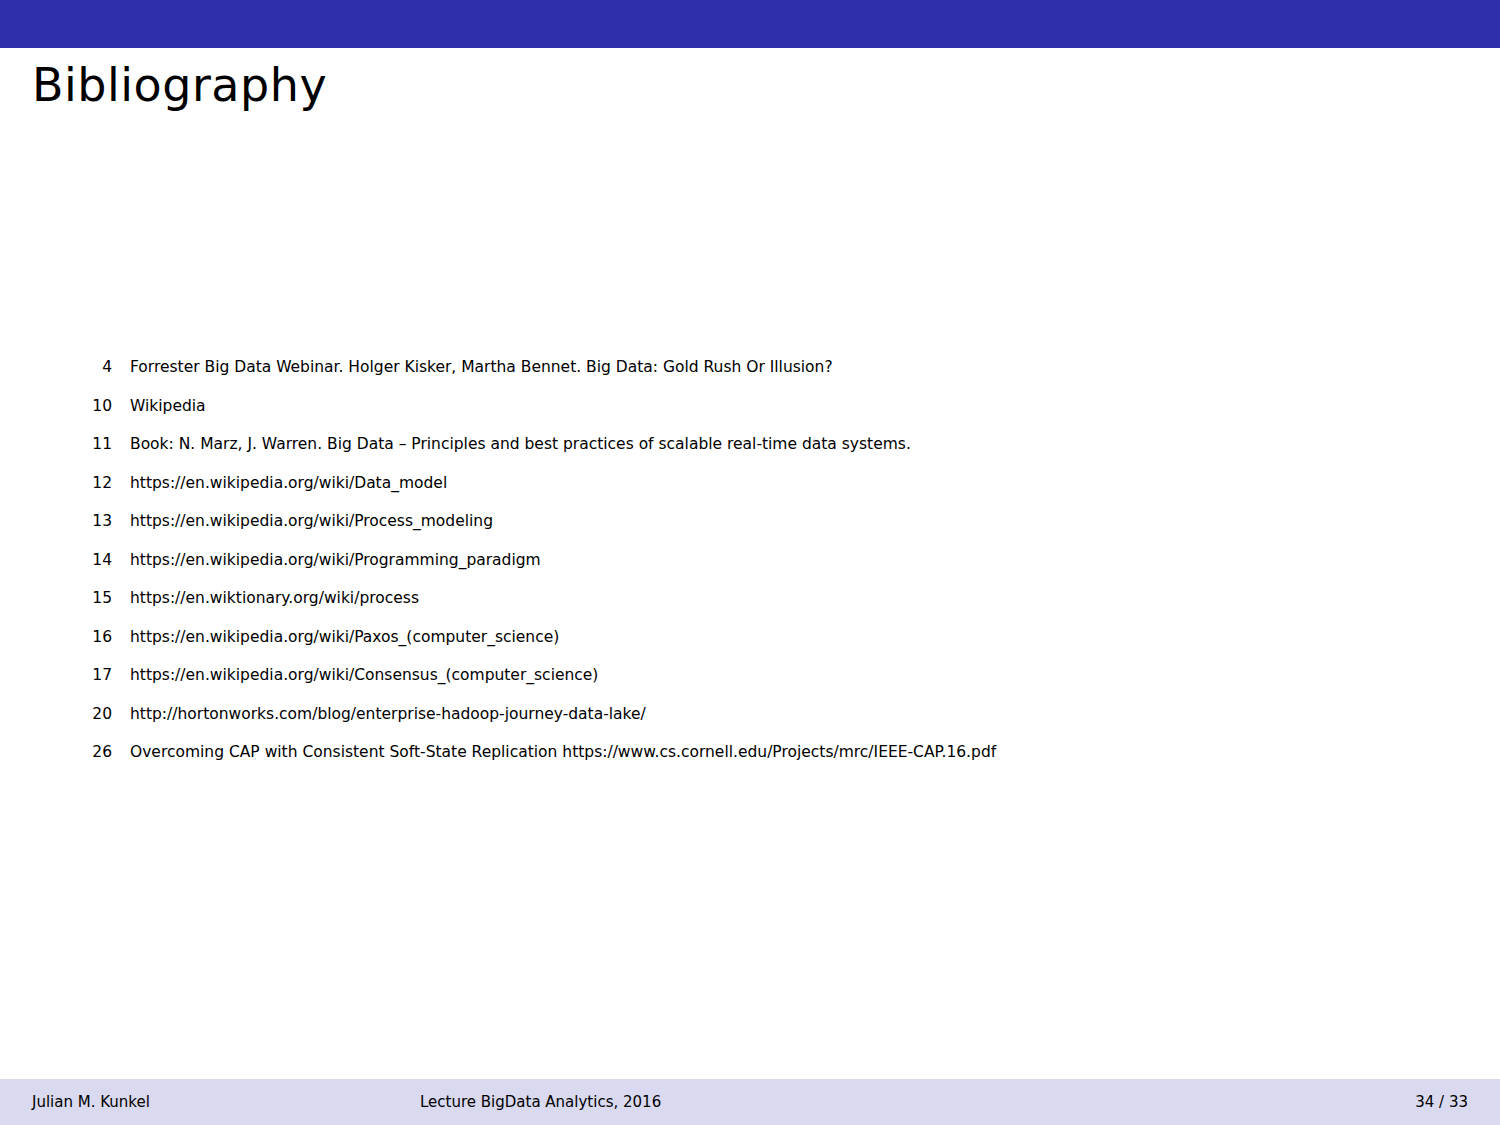Bibliography
| 4 | Forrester Big Data Webinar. Holger Kisker, Martha Bennet. Big Data: Gold Rush Or Illusion? |
| 10 | Wikipedia |
| 11 | Book: N. Marz, J. Warren. Big Data – Principles and best practices of scalable real-time data systems. |
| 12 | https://en.wikipedia.org/wiki/Data_model |
| 13 | https://en.wikipedia.org/wiki/Process_modeling |
| 14 | https://en.wikipedia.org/wiki/Programming_paradigm |
| 15 | https://en.wiktionary.org/wiki/process |
| 16 | https://en.wikipedia.org/wiki/Paxos_(computer_science) |
| 17 | https://en.wikipedia.org/wiki/Consensus_(computer_science) |
| 20 | http://hortonworks.com/blog/enterprise-hadoop-journey-data-lake/ |
| 26 | Overcoming CAP with Consistent Soft-State Replication https://www.cs.cornell.edu/Projects/mrc/IEEE-CAP.16.pdf |
Julian M. Kunkel Lecture BigData Analytics, 2016 34 / 33